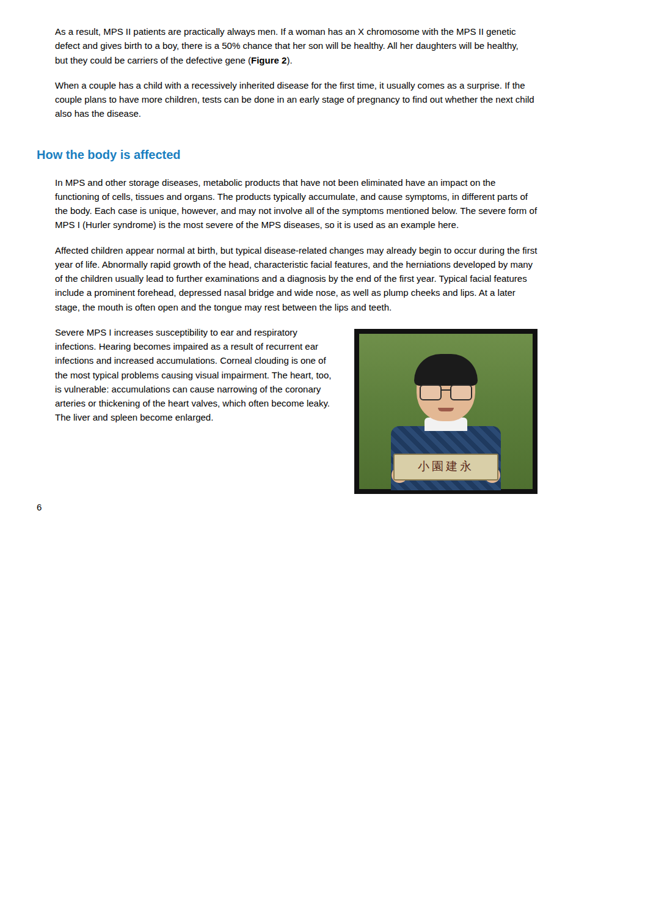As a result, MPS II patients are practically always men. If a woman has an X chromosome with the MPS II genetic defect and gives birth to a boy, there is a 50% chance that her son will be healthy. All her daughters will be healthy,
but they could be carriers of the defective gene (Figure 2).
When a couple has a child with a recessively inherited disease for the first time, it usually comes as a surprise. If the couple plans to have more children, tests can be done in an early stage of pregnancy to find out whether the next child also has the disease.
How the body is affected
In MPS and other storage diseases, metabolic products that have not been eliminated have an impact on the functioning of cells, tissues and organs. The products typically accumulate, and cause symptoms, in different parts of the body. Each case is unique, however, and may not involve all of the symptoms mentioned below. The severe form of MPS I (Hurler syndrome) is the most severe of the MPS diseases, so it is used as an example here.
Affected children appear normal at birth, but typical disease-related changes may already begin to occur during the first year of life. Abnormally rapid growth of the head, characteristic facial features, and the herniations developed by many of the children usually lead to further examinations and a diagnosis by the end of the first year. Typical facial features include a prominent forehead, depressed nasal bridge and wide nose, as well as plump cheeks and lips. At a later stage, the mouth is often open and the tongue may rest between the lips and teeth.
小園建永
Severe MPS I increases susceptibility to ear and respiratory infections. Hearing becomes impaired as a result of recurrent ear infections and increased accumulations. Corneal clouding is one of the most typical problems causing visual impairment. The heart, too, is vulnerable: accumulations can cause narrowing of the coronary arteries or thickening of the heart valves, which often become leaky. The liver and spleen become enlarged.
6